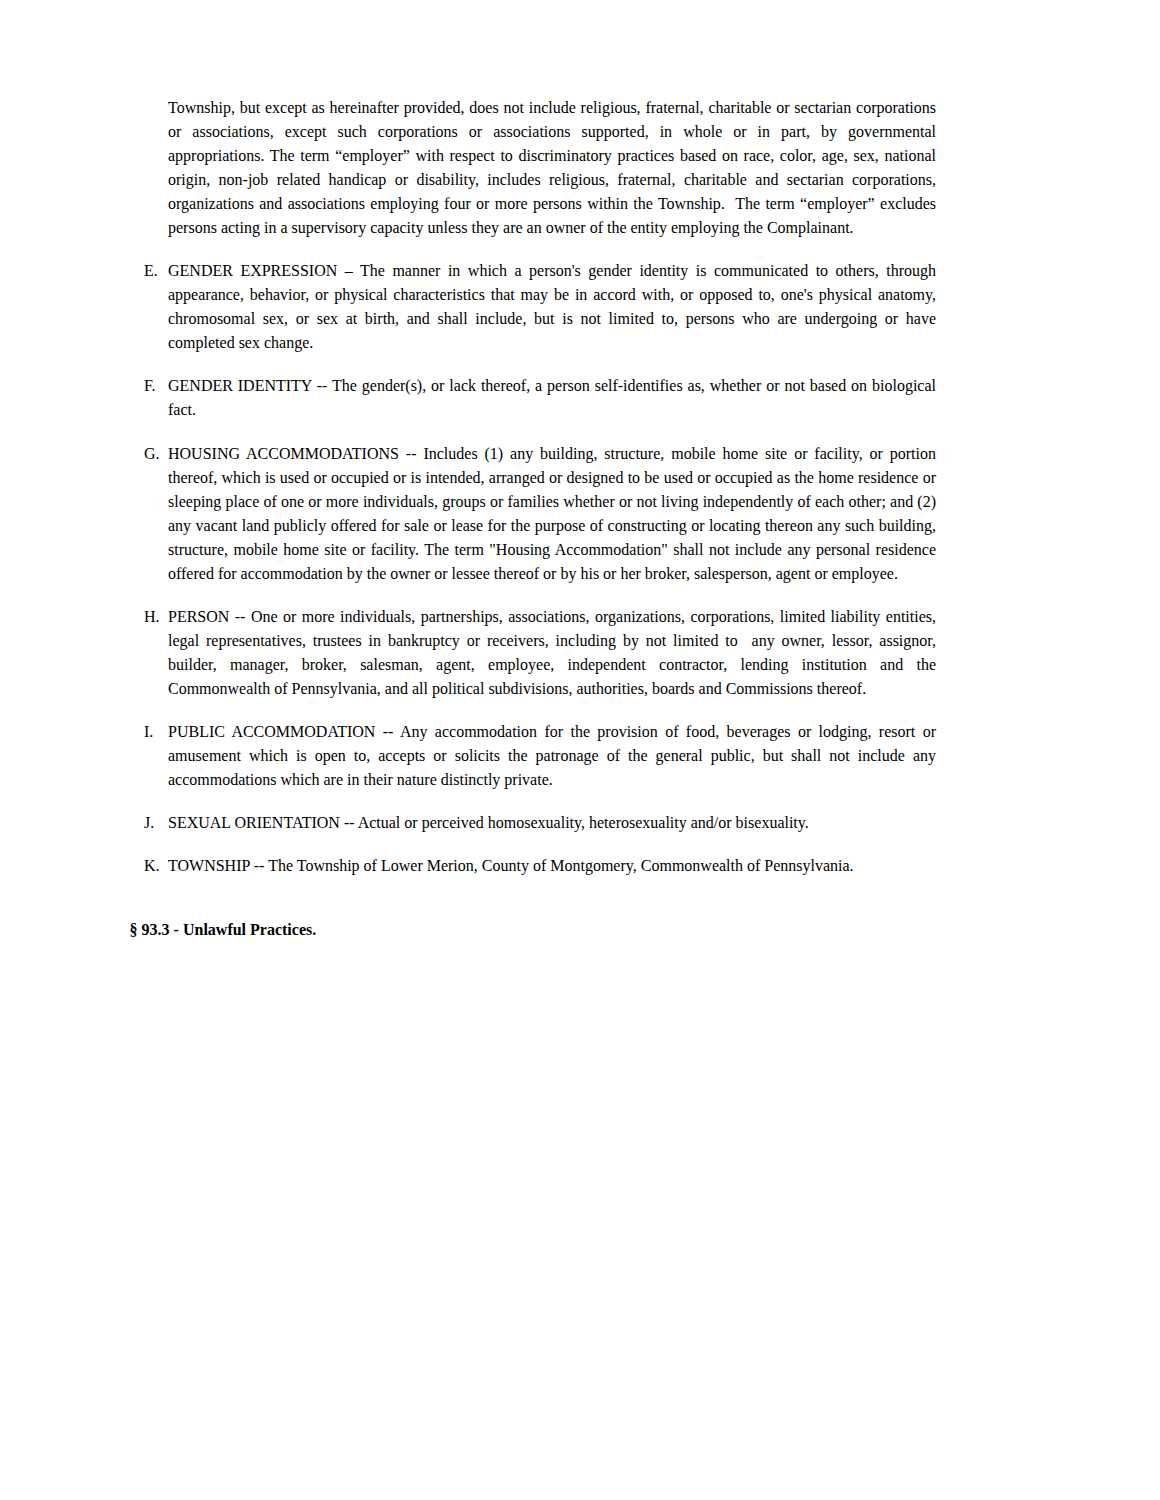Township, but except as hereinafter provided, does not include religious, fraternal, charitable or sectarian corporations or associations, except such corporations or associations supported, in whole or in part, by governmental appropriations. The term “employer” with respect to discriminatory practices based on race, color, age, sex, national origin, non-job related handicap or disability, includes religious, fraternal, charitable and sectarian corporations, organizations and associations employing four or more persons within the Township. The term “employer” excludes persons acting in a supervisory capacity unless they are an owner of the entity employing the Complainant.
E.
GENDER EXPRESSION – The manner in which a person's gender identity is communicated to others, through appearance, behavior, or physical characteristics that may be in accord with, or opposed to, one's physical anatomy, chromosomal sex, or sex at birth, and shall include, but is not limited to, persons who are undergoing or have completed sex change.
F.
GENDER IDENTITY -- The gender(s), or lack thereof, a person self-identifies as, whether or not based on biological fact.
G.
HOUSING ACCOMMODATIONS -- Includes (1) any building, structure, mobile home site or facility, or portion thereof, which is used or occupied or is intended, arranged or designed to be used or occupied as the home residence or sleeping place of one or more individuals, groups or families whether or not living independently of each other; and (2) any vacant land publicly offered for sale or lease for the purpose of constructing or locating thereon any such building, structure, mobile home site or facility. The term "Housing Accommodation" shall not include any personal residence offered for accommodation by the owner or lessee thereof or by his or her broker, salesperson, agent or employee.
H.
PERSON -- One or more individuals, partnerships, associations, organizations, corporations, limited liability entities, legal representatives, trustees in bankruptcy or receivers, including by not limited to any owner, lessor, assignor, builder, manager, broker, salesman, agent, employee, independent contractor, lending institution and the Commonwealth of Pennsylvania, and all political subdivisions, authorities, boards and Commissions thereof.
I.
PUBLIC ACCOMMODATION -- Any accommodation for the provision of food, beverages or lodging, resort or amusement which is open to, accepts or solicits the patronage of the general public, but shall not include any accommodations which are in their nature distinctly private.
J.
SEXUAL ORIENTATION -- Actual or perceived homosexuality, heterosexuality and/or bisexuality.
K.
TOWNSHIP -- The Township of Lower Merion, County of Montgomery, Commonwealth of Pennsylvania.
§ 93.3 - Unlawful Practices.